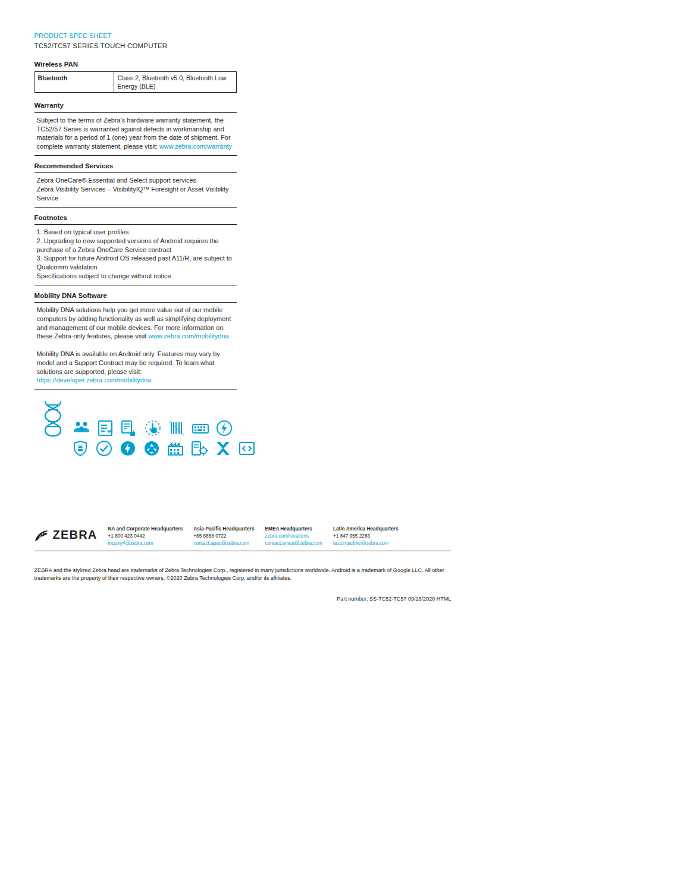PRODUCT SPEC SHEET
TC52/TC57 SERIES TOUCH COMPUTER
Wireless PAN
| Bluetooth | Class 2, Bluetooth v5.0, Bluetooth Low Energy (BLE) |
Warranty
Subject to the terms of Zebra’s hardware warranty statement, the TC52/57 Series is warranted against defects in workmanship and materials for a period of 1 (one) year from the date of shipment. For complete warranty statement, please visit: www.zebra.com/warranty
Recommended Services
Zebra OneCare® Essential and Select support services
Zebra Visibility Services – VisibilityIQ™ Foresight or Asset Visibility Service
Footnotes
1. Based on typical user profiles
2. Upgrading to new supported versions of Android requires the purchase of a Zebra OneCare Service contract
3. Support for future Android OS released past A11/R, are subject to Qualcomm validation
Specifications subject to change without notice.
Mobility DNA Software
Mobility DNA solutions help you get more value out of our mobile computers by adding functionality as well as simplifying deployment and management of our mobile devices. For more information on these Zebra-only features, please visit www.zebra.com/mobilitydna
Mobility DNA is available on Android only. Features may vary by model and a Support Contract may be required. To learn what solutions are supported, please visit:
https://developer.zebra.com/mobilitydna
ZEBRA
NA and Corporate Headquarters
+1 800 423 0442
inquiry4@zebra.com
Asia-Pacific Headquarters
+65 6858 0722
contact.apac@zebra.com
EMEA Headquarters
zebra.com/locations
contact.emea@zebra.com
Latin America Headquarters
+1 847 955 2283
la.contactme@zebra.com
ZEBRA and the stylized Zebra head are trademarks of Zebra Technologies Corp., registered in many jurisdictions worldwide. Android is a trademark of Google LLC. All other trademarks are the property of their respective owners. ©2020 Zebra Technologies Corp. and/or its affiliates.
Part number: SS-TC52-TC57 09/16/2020 HTML